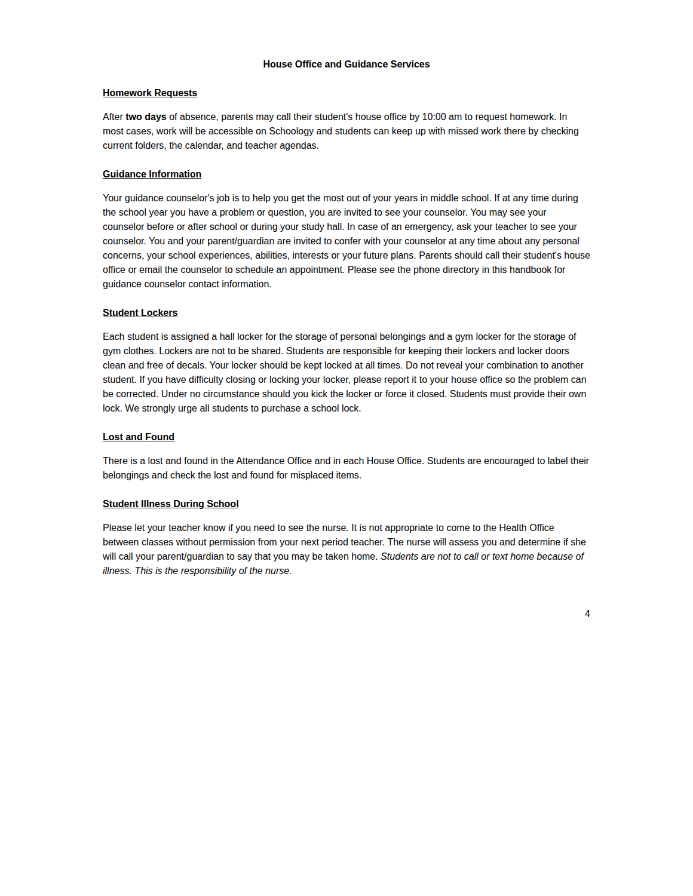House Office and Guidance Services
Homework Requests
After two days of absence, parents may call their student's house office by 10:00 am to request homework. In most cases, work will be accessible on Schoology and students can keep up with missed work there by checking current folders, the calendar, and teacher agendas.
Guidance Information
Your guidance counselor's job is to help you get the most out of your years in middle school. If at any time during the school year you have a problem or question, you are invited to see your counselor. You may see your counselor before or after school or during your study hall. In case of an emergency, ask your teacher to see your counselor. You and your parent/guardian are invited to confer with your counselor at any time about any personal concerns, your school experiences, abilities, interests or your future plans. Parents should call their student's house office or email the counselor to schedule an appointment. Please see the phone directory in this handbook for guidance counselor contact information.
Student Lockers
Each student is assigned a hall locker for the storage of personal belongings and a gym locker for the storage of gym clothes. Lockers are not to be shared. Students are responsible for keeping their lockers and locker doors clean and free of decals. Your locker should be kept locked at all times. Do not reveal your combination to another student. If you have difficulty closing or locking your locker, please report it to your house office so the problem can be corrected. Under no circumstance should you kick the locker or force it closed. Students must provide their own lock. We strongly urge all students to purchase a school lock.
Lost and Found
There is a lost and found in the Attendance Office and in each House Office. Students are encouraged to label their belongings and check the lost and found for misplaced items.
Student Illness During School
Please let your teacher know if you need to see the nurse. It is not appropriate to come to the Health Office between classes without permission from your next period teacher. The nurse will assess you and determine if she will call your parent/guardian to say that you may be taken home. Students are not to call or text home because of illness. This is the responsibility of the nurse.
4